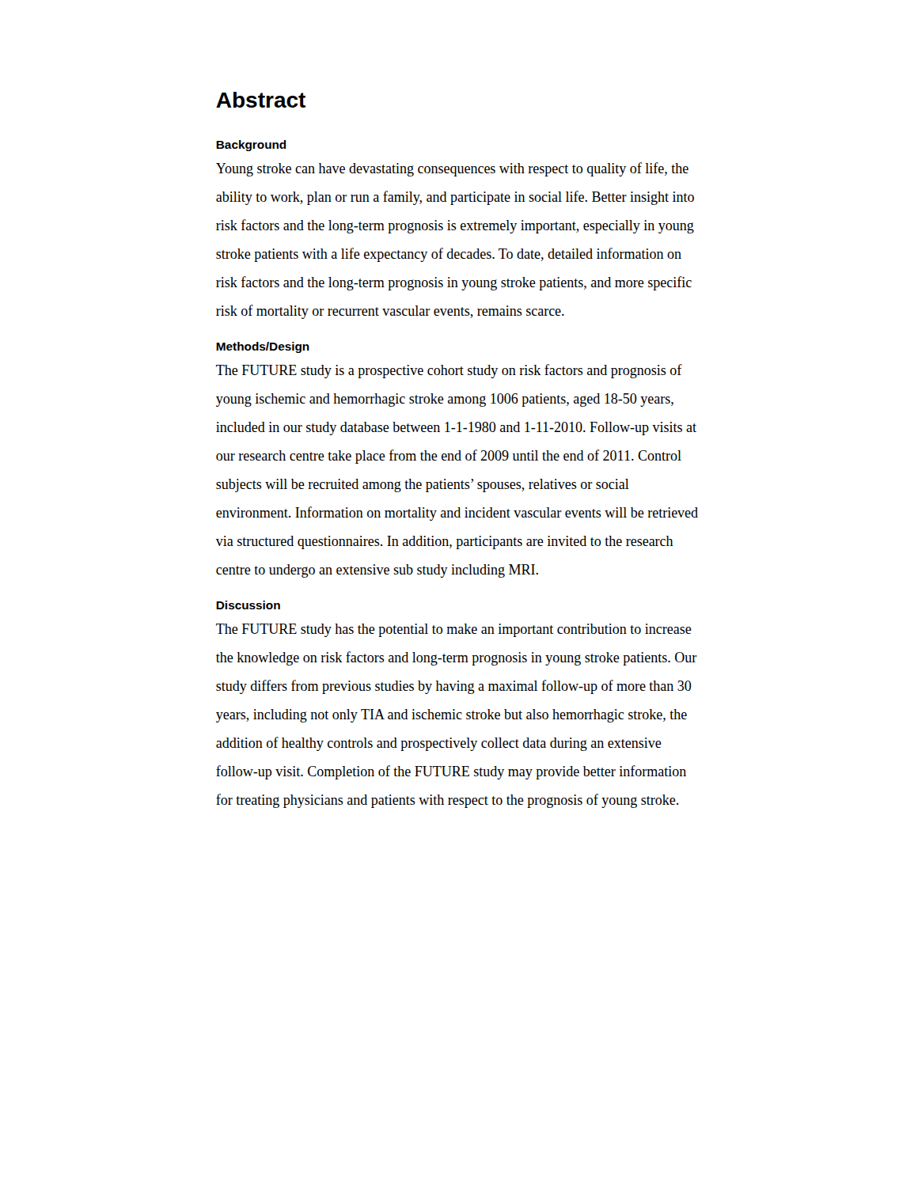Abstract
Background
Young stroke can have devastating consequences with respect to quality of life, the ability to work, plan or run a family, and participate in social life. Better insight into risk factors and the long-term prognosis is extremely important, especially in young stroke patients with a life expectancy of decades. To date, detailed information on risk factors and the long-term prognosis in young stroke patients, and more specific risk of mortality or recurrent vascular events, remains scarce.
Methods/Design
The FUTURE study is a prospective cohort study on risk factors and prognosis of young ischemic and hemorrhagic stroke among 1006 patients, aged 18-50 years, included in our study database between 1-1-1980 and 1-11-2010. Follow-up visits at our research centre take place from the end of 2009 until the end of 2011. Control subjects will be recruited among the patients’ spouses, relatives or social environment. Information on mortality and incident vascular events will be retrieved via structured questionnaires. In addition, participants are invited to the research centre to undergo an extensive sub study including MRI.
Discussion
The FUTURE study has the potential to make an important contribution to increase the knowledge on risk factors and long-term prognosis in young stroke patients. Our study differs from previous studies by having a maximal follow-up of more than 30 years, including not only TIA and ischemic stroke but also hemorrhagic stroke, the addition of healthy controls and prospectively collect data during an extensive follow-up visit. Completion of the FUTURE study may provide better information for treating physicians and patients with respect to the prognosis of young stroke.